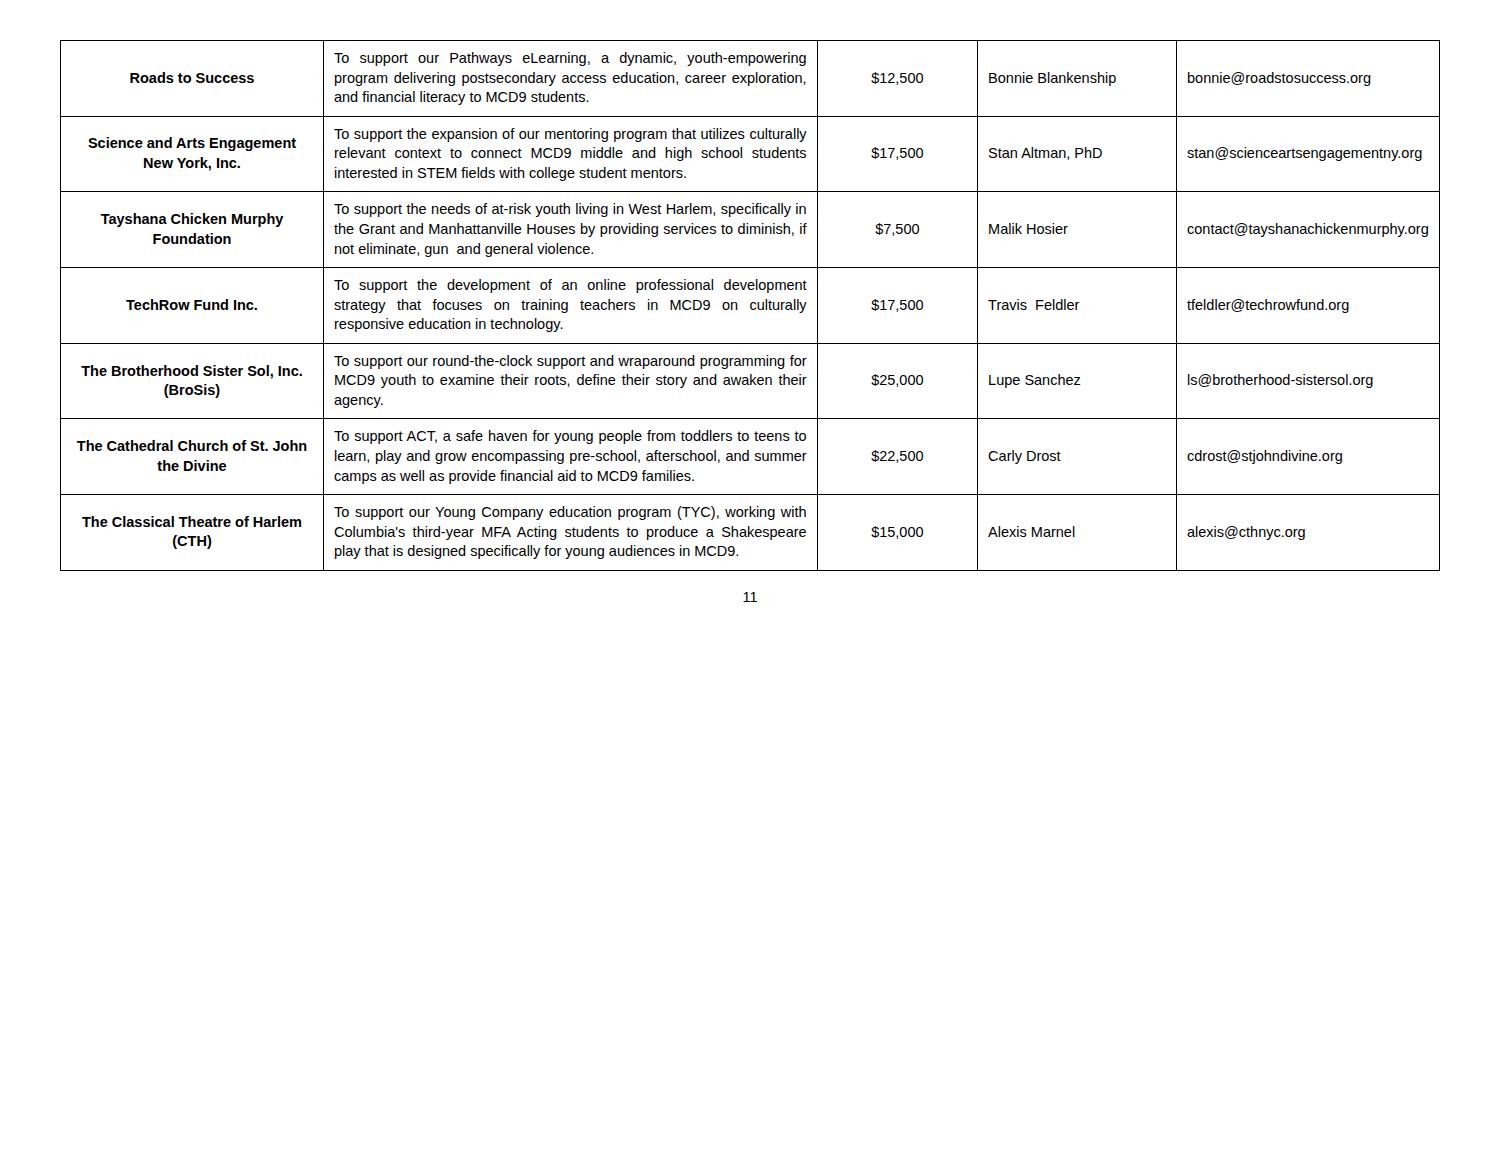| Roads to Success | To support our Pathways eLearning, a dynamic, youth-empowering program delivering postsecondary access education, career exploration, and financial literacy to MCD9 students. | $12,500 | Bonnie Blankenship | bonnie@roadstosuccess.org |
| Science and Arts Engagement New York, Inc. | To support the expansion of our mentoring program that utilizes culturally relevant context to connect MCD9 middle and high school students interested in STEM fields with college student mentors. | $17,500 | Stan Altman, PhD | stan@scienceartsengagementny.org |
| Tayshana Chicken Murphy Foundation | To support the needs of at-risk youth living in West Harlem, specifically in the Grant and Manhattanville Houses by providing services to diminish, if not eliminate, gun and general violence. | $7,500 | Malik Hosier | contact@tayshanachickenmurphy.org |
| TechRow Fund Inc. | To support the development of an online professional development strategy that focuses on training teachers in MCD9 on culturally responsive education in technology. | $17,500 | Travis Feldler | tfeldler@techrowfund.org |
| The Brotherhood Sister Sol, Inc. (BroSis) | To support our round-the-clock support and wraparound programming for MCD9 youth to examine their roots, define their story and awaken their agency. | $25,000 | Lupe Sanchez | ls@brotherhood-sistersol.org |
| The Cathedral Church of St. John the Divine | To support ACT, a safe haven for young people from toddlers to teens to learn, play and grow encompassing pre-school, afterschool, and summer camps as well as provide financial aid to MCD9 families. | $22,500 | Carly Drost | cdrost@stjohndivine.org |
| The Classical Theatre of Harlem (CTH) | To support our Young Company education program (TYC), working with Columbia's third-year MFA Acting students to produce a Shakespeare play that is designed specifically for young audiences in MCD9. | $15,000 | Alexis Marnel | alexis@cthnyc.org |
11